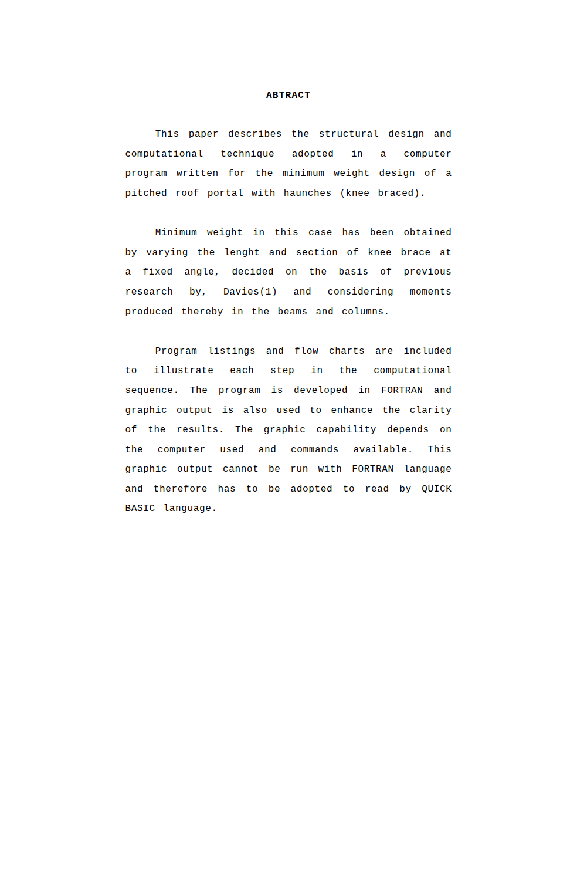ABTRACT
This paper describes the structural design and computational technique adopted in a computer program written for the minimum weight design of a pitched roof portal with haunches (knee braced).
Minimum weight in this case has been obtained by varying the lenght and section of knee brace at a fixed angle, decided on the basis of previous research by, Davies(1) and considering moments produced thereby in the beams and columns.
Program listings and flow charts are included to illustrate each step in the computational sequence. The program is developed in FORTRAN and graphic output is also used to enhance the clarity of the results. The graphic capability depends on the computer used and commands available. This graphic output cannot be run with FORTRAN language and therefore has to be adopted to read by QUICK BASIC language.